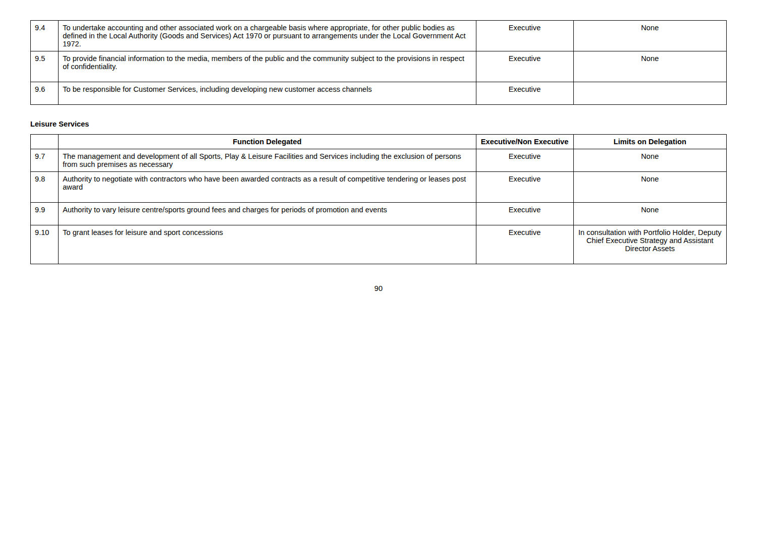| 9.4 | To undertake accounting and other associated work on a chargeable basis where appropriate, for other public bodies as defined in the Local Authority (Goods and Services) Act 1970 or pursuant to arrangements under the Local Government Act 1972. | Executive | None |
| 9.5 | To provide financial information to the media, members of the public and the community subject to the provisions in respect of confidentiality. | Executive | None |
| 9.6 | To be responsible for Customer Services, including developing new customer access channels | Executive | |
Leisure Services
| | Function Delegated | Executive/Non Executive | Limits on Delegation |
| --- | --- | --- | --- |
| 9.7 | The management and development of all Sports, Play & Leisure Facilities and Services including the exclusion of persons from such premises as necessary | Executive | None |
| 9.8 | Authority to negotiate with contractors who have been awarded contracts as a result of competitive tendering or leases post award | Executive | None |
| 9.9 | Authority to vary leisure centre/sports ground fees and charges for periods of promotion and events | Executive | None |
| 9.10 | To grant leases for leisure and sport concessions | Executive | In consultation with Portfolio Holder, Deputy Chief Executive Strategy and Assistant Director Assets |
90